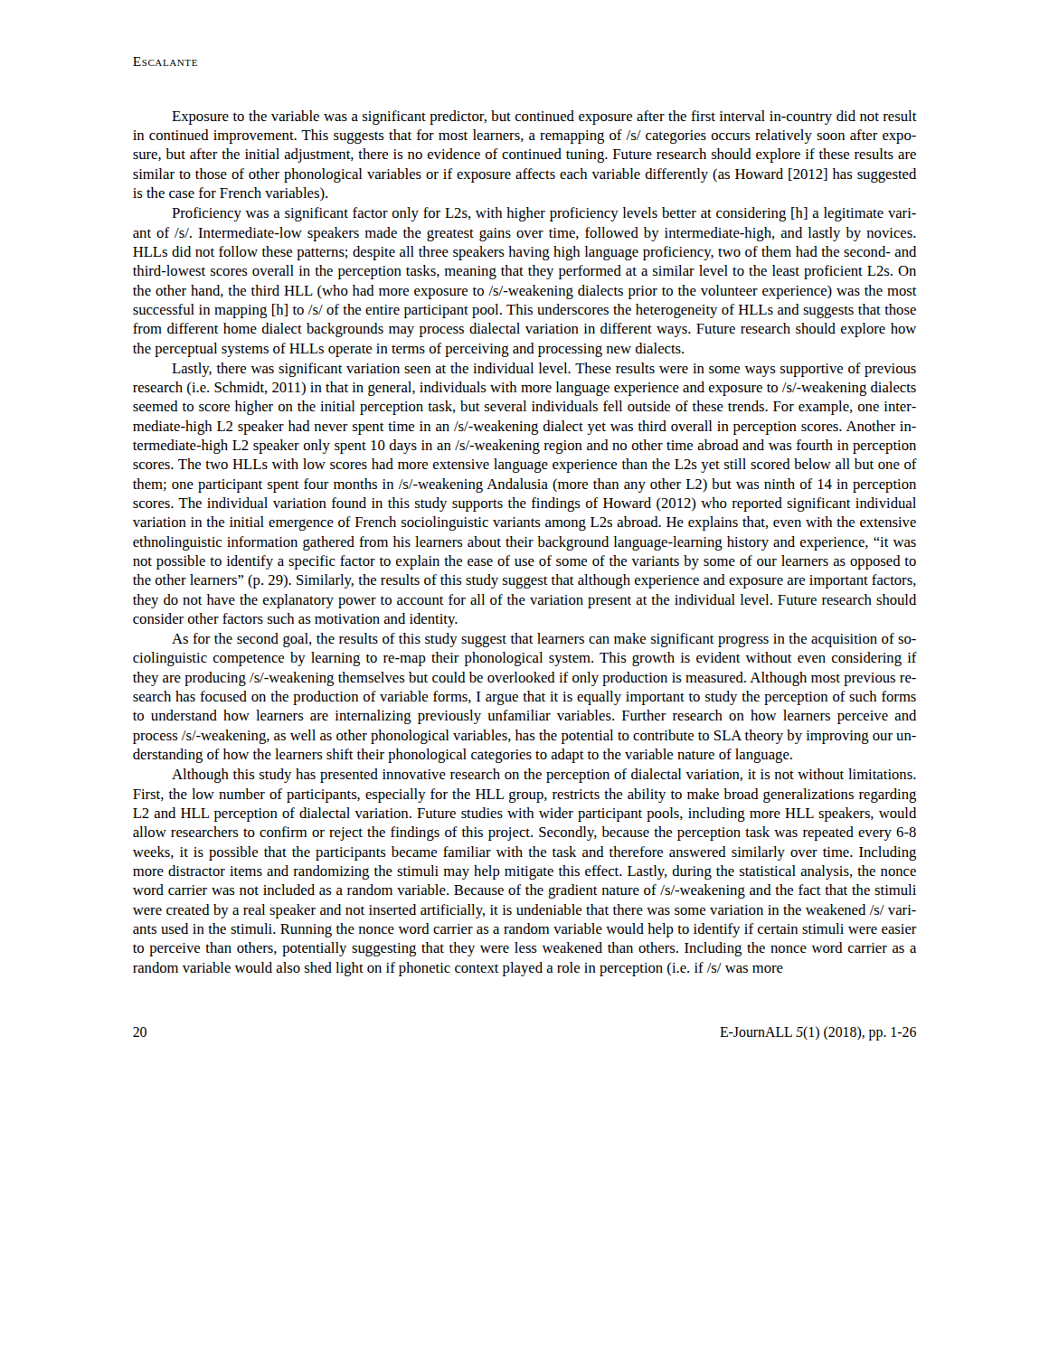Escalante
Exposure to the variable was a significant predictor, but continued exposure after the first interval in-country did not result in continued improvement. This suggests that for most learners, a remapping of /s/ categories occurs relatively soon after exposure, but after the initial adjustment, there is no evidence of continued tuning. Future research should explore if these results are similar to those of other phonological variables or if exposure affects each variable differently (as Howard [2012] has suggested is the case for French variables).
Proficiency was a significant factor only for L2s, with higher proficiency levels better at considering [h] a legitimate variant of /s/. Intermediate-low speakers made the greatest gains over time, followed by intermediate-high, and lastly by novices. HLLs did not follow these patterns; despite all three speakers having high language proficiency, two of them had the second- and third-lowest scores overall in the perception tasks, meaning that they performed at a similar level to the least proficient L2s. On the other hand, the third HLL (who had more exposure to /s/-weakening dialects prior to the volunteer experience) was the most successful in mapping [h] to /s/ of the entire participant pool. This underscores the heterogeneity of HLLs and suggests that those from different home dialect backgrounds may process dialectal variation in different ways. Future research should explore how the perceptual systems of HLLs operate in terms of perceiving and processing new dialects.
Lastly, there was significant variation seen at the individual level. These results were in some ways supportive of previous research (i.e. Schmidt, 2011) in that in general, individuals with more language experience and exposure to /s/-weakening dialects seemed to score higher on the initial perception task, but several individuals fell outside of these trends. For example, one intermediate-high L2 speaker had never spent time in an /s/-weakening dialect yet was third overall in perception scores. Another intermediate-high L2 speaker only spent 10 days in an /s/-weakening region and no other time abroad and was fourth in perception scores. The two HLLs with low scores had more extensive language experience than the L2s yet still scored below all but one of them; one participant spent four months in /s/-weakening Andalusia (more than any other L2) but was ninth of 14 in perception scores. The individual variation found in this study supports the findings of Howard (2012) who reported significant individual variation in the initial emergence of French sociolinguistic variants among L2s abroad. He explains that, even with the extensive ethnolinguistic information gathered from his learners about their background language-learning history and experience, “it was not possible to identify a specific factor to explain the ease of use of some of the variants by some of our learners as opposed to the other learners” (p. 29). Similarly, the results of this study suggest that although experience and exposure are important factors, they do not have the explanatory power to account for all of the variation present at the individual level. Future research should consider other factors such as motivation and identity.
As for the second goal, the results of this study suggest that learners can make significant progress in the acquisition of sociolinguistic competence by learning to re-map their phonological system. This growth is evident without even considering if they are producing /s/-weakening themselves but could be overlooked if only production is measured. Although most previous research has focused on the production of variable forms, I argue that it is equally important to study the perception of such forms to understand how learners are internalizing previously unfamiliar variables. Further research on how learners perceive and process /s/-weakening, as well as other phonological variables, has the potential to contribute to SLA theory by improving our understanding of how the learners shift their phonological categories to adapt to the variable nature of language.
Although this study has presented innovative research on the perception of dialectal variation, it is not without limitations. First, the low number of participants, especially for the HLL group, restricts the ability to make broad generalizations regarding L2 and HLL perception of dialectal variation. Future studies with wider participant pools, including more HLL speakers, would allow researchers to confirm or reject the findings of this project. Secondly, because the perception task was repeated every 6-8 weeks, it is possible that the participants became familiar with the task and therefore answered similarly over time. Including more distractor items and randomizing the stimuli may help mitigate this effect. Lastly, during the statistical analysis, the nonce word carrier was not included as a random variable. Because of the gradient nature of /s/-weakening and the fact that the stimuli were created by a real speaker and not inserted artificially, it is undeniable that there was some variation in the weakened /s/ variants used in the stimuli. Running the nonce word carrier as a random variable would help to identify if certain stimuli were easier to perceive than others, potentially suggesting that they were less weakened than others. Including the nonce word carrier as a random variable would also shed light on if phonetic context played a role in perception (i.e. if /s/ was more
20 E-JournALL 5(1) (2018), pp. 1-26